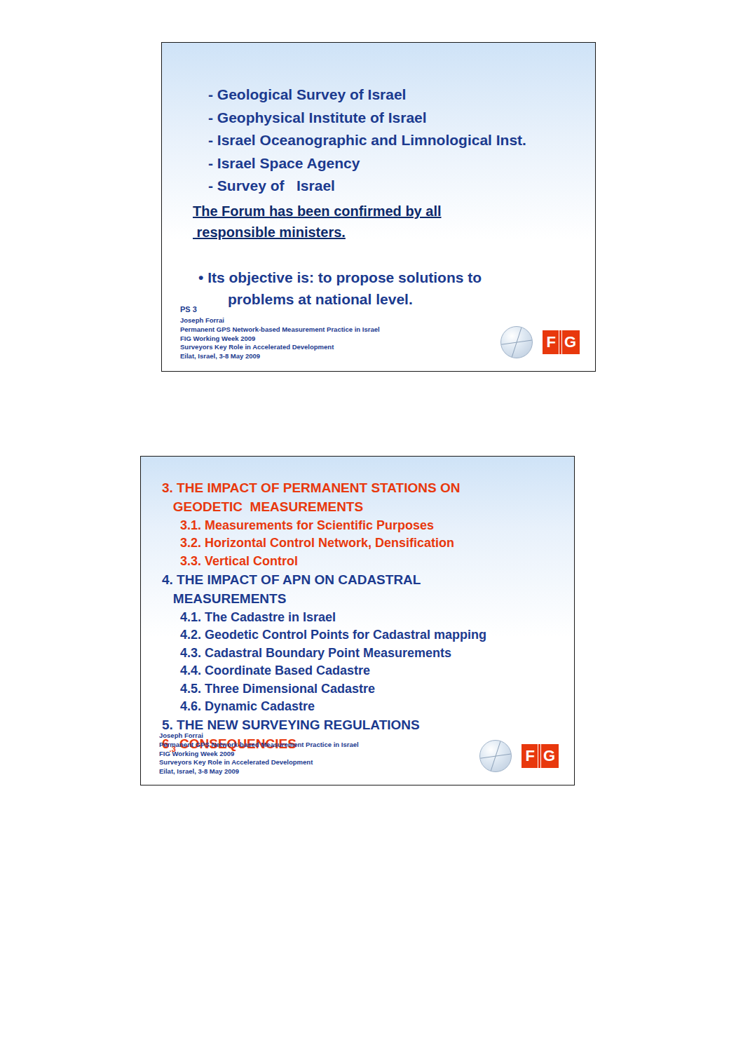- Geological Survey of Israel
- Geophysical Institute of Israel
- Israel Oceanographic and Limnological Inst.
- Israel Space Agency
- Survey of Israel
The Forum has been confirmed by all
responsible ministers.
• Its objective is: to propose solutions to problems at national level.
PS 3
Joseph Forrai
Permanent GPS Network-based Measurement Practice in Israel
FIG Working Week 2009
Surveyors Key Role in Accelerated Development
Eilat, Israel, 3-8 May 2009
F G
3. THE IMPACT OF PERMANENT STATIONS ON
GEODETIC MEASUREMENTS
3.1. Measurements for Scientific Purposes
3.2. Horizontal Control Network, Densification
3.3. Vertical Control
4. THE IMPACT OF APN ON CADASTRAL
MEASUREMENTS
4.1. The Cadastre in Israel
4.2. Geodetic Control Points for Cadastral mapping
4.3. Cadastral Boundary Point Measurements
4.4. Coordinate Based Cadastre
4.5. Three Dimensional Cadastre
4.6. Dynamic Cadastre
5. THE NEW SURVEYING REGULATIONS
6.3 CONSEQUENCIES
Joseph Forrai
Permanent GPS Network-based Measurement Practice in Israel
FIG Working Week 2009
Surveyors Key Role in Accelerated Development
Eilat, Israel, 3-8 May 2009
F G